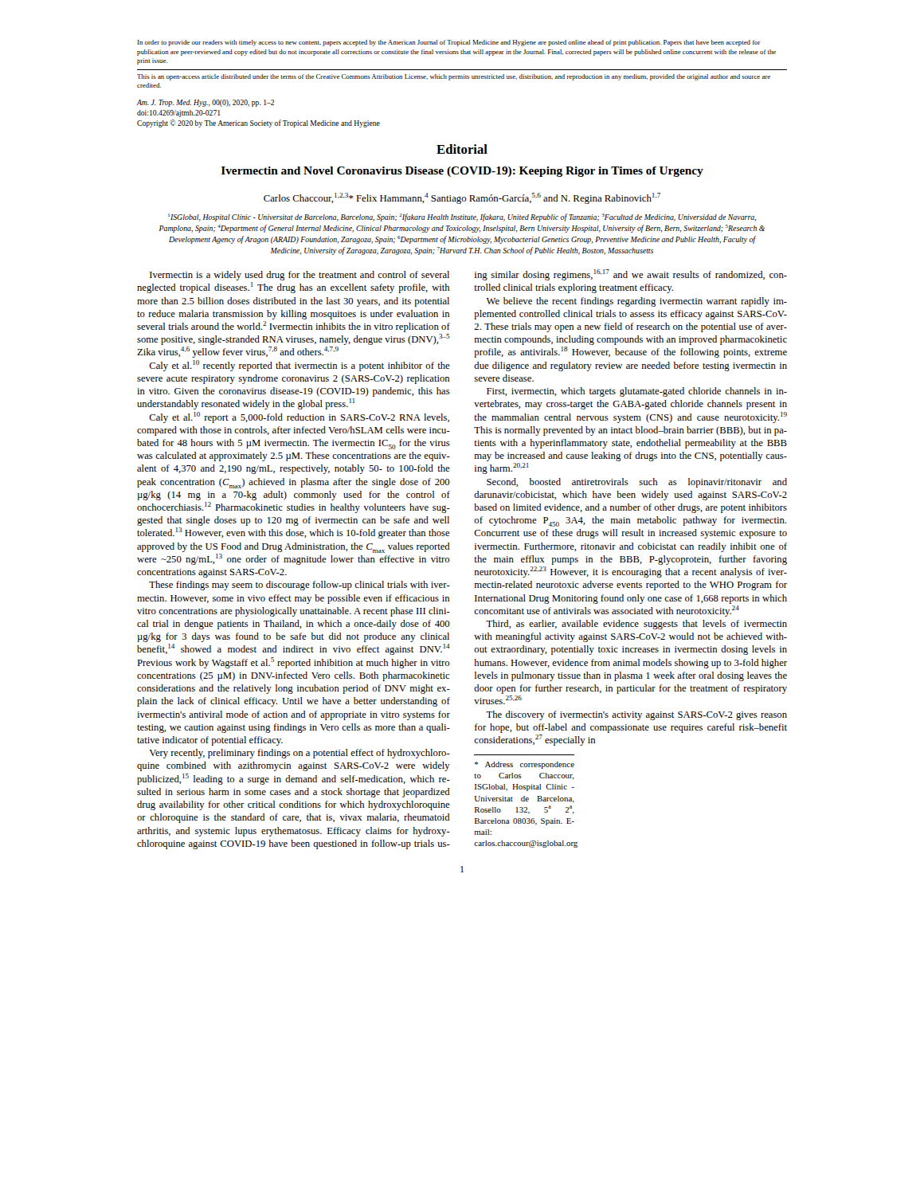In order to provide our readers with timely access to new content, papers accepted by the American Journal of Tropical Medicine and Hygiene are posted online ahead of print publication. Papers that have been accepted for publication are peer-reviewed and copy edited but do not incorporate all corrections or constitute the final versions that will appear in the Journal. Final, corrected papers will be published online concurrent with the release of the print issue.
This is an open-access article distributed under the terms of the Creative Commons Attribution License, which permits unrestricted use, distribution, and reproduction in any medium, provided the original author and source are credited.
Am. J. Trop. Med. Hyg., 00(0), 2020, pp. 1–2
doi:10.4269/ajtmh.20-0271
Copyright © 2020 by The American Society of Tropical Medicine and Hygiene
Editorial
Ivermectin and Novel Coronavirus Disease (COVID-19): Keeping Rigor in Times of Urgency
Carlos Chaccour,1,2,3* Felix Hammann,4 Santiago Ramón-García,5,6 and N. Regina Rabinovich1,7
1ISGlobal, Hospital Clínic - Universitat de Barcelona, Barcelona, Spain; 2Ifakara Health Institute, Ifakara, United Republic of Tanzania; 3Facultad de Medicina, Universidad de Navarra, Pamplona, Spain; 4Department of General Internal Medicine, Clinical Pharmacology and Toxicology, Inselspital, Bern University Hospital, University of Bern, Bern, Switzerland; 5Research & Development Agency of Aragon (ARAID) Foundation, Zaragoza, Spain; 6Department of Microbiology, Mycobacterial Genetics Group, Preventive Medicine and Public Health, Faculty of Medicine, University of Zaragoza, Zaragoza, Spain; 7Harvard T.H. Chan School of Public Health, Boston, Massachusetts
Ivermectin is a widely used drug for the treatment and control of several neglected tropical diseases.1 The drug has an excellent safety profile, with more than 2.5 billion doses distributed in the last 30 years, and its potential to reduce malaria transmission by killing mosquitoes is under evaluation in several trials around the world.2 Ivermectin inhibits the in vitro replication of some positive, single-stranded RNA viruses, namely, dengue virus (DNV),3–5 Zika virus,4,6 yellow fever virus,7,8 and others.4,7,9
Caly et al.10 recently reported that ivermectin is a potent inhibitor of the severe acute respiratory syndrome coronavirus 2 (SARS-CoV-2) replication in vitro. Given the coronavirus disease-19 (COVID-19) pandemic, this has understandably resonated widely in the global press.11
Caly et al.10 report a 5,000-fold reduction in SARS-CoV-2 RNA levels, compared with those in controls, after infected Vero/hSLAM cells were incubated for 48 hours with 5 µM ivermectin. The ivermectin IC50 for the virus was calculated at approximately 2.5 µM. These concentrations are the equivalent of 4,370 and 2,190 ng/mL, respectively, notably 50- to 100-fold the peak concentration (Cmax) achieved in plasma after the single dose of 200 µg/kg (14 mg in a 70-kg adult) commonly used for the control of onchocerchiasis.12 Pharmacokinetic studies in healthy volunteers have suggested that single doses up to 120 mg of ivermectin can be safe and well tolerated.13 However, even with this dose, which is 10-fold greater than those approved by the US Food and Drug Administration, the Cmax values reported were ~250 ng/mL,13 one order of magnitude lower than effective in vitro concentrations against SARS-CoV-2.
These findings may seem to discourage follow-up clinical trials with ivermectin. However, some in vivo effect may be possible even if efficacious in vitro concentrations are physiologically unattainable. A recent phase III clinical trial in dengue patients in Thailand, in which a once-daily dose of 400 µg/kg for 3 days was found to be safe but did not produce any clinical benefit,14 showed a modest and indirect in vivo effect against DNV.14 Previous work by Wagstaff et al.5 reported inhibition at much higher in vitro concentrations (25 µM) in DNV-infected Vero cells. Both pharmacokinetic considerations and the relatively long incubation period of DNV might explain the lack of clinical efficacy. Until we have a better understanding of ivermectin's antiviral mode of action and of appropriate in vitro systems for testing, we caution against using findings in Vero cells as more than a qualitative indicator of potential efficacy.
Very recently, preliminary findings on a potential effect of hydroxychloroquine combined with azithromycin against SARS-CoV-2 were widely publicized,15 leading to a surge in demand and self-medication, which resulted in serious harm in some cases and a stock shortage that jeopardized drug availability for other critical conditions for which hydroxychloroquine or chloroquine is the standard of care, that is, vivax malaria, rheumatoid arthritis, and systemic lupus erythematosus. Efficacy claims for hydroxychloroquine against COVID-19 have been questioned in follow-up trials using similar dosing regimens,16,17 and we await results of randomized, controlled clinical trials exploring treatment efficacy.
We believe the recent findings regarding ivermectin warrant rapidly implemented controlled clinical trials to assess its efficacy against SARS-CoV-2. These trials may open a new field of research on the potential use of avermectin compounds, including compounds with an improved pharmacokinetic profile, as antivirals.18 However, because of the following points, extreme due diligence and regulatory review are needed before testing ivermectin in severe disease.
First, ivermectin, which targets glutamate-gated chloride channels in invertebrates, may cross-target the GABA-gated chloride channels present in the mammalian central nervous system (CNS) and cause neurotoxicity.19 This is normally prevented by an intact blood–brain barrier (BBB), but in patients with a hyperinflammatory state, endothelial permeability at the BBB may be increased and cause leaking of drugs into the CNS, potentially causing harm.20,21
Second, boosted antiretrovirals such as lopinavir/ritonavir and darunavir/cobicistat, which have been widely used against SARS-CoV-2 based on limited evidence, and a number of other drugs, are potent inhibitors of cytochrome P450 3A4, the main metabolic pathway for ivermectin. Concurrent use of these drugs will result in increased systemic exposure to ivermectin. Furthermore, ritonavir and cobicistat can readily inhibit one of the main efflux pumps in the BBB, P-glycoprotein, further favoring neurotoxicity.22,23 However, it is encouraging that a recent analysis of ivermectin-related neurotoxic adverse events reported to the WHO Program for International Drug Monitoring found only one case of 1,668 reports in which concomitant use of antivirals was associated with neurotoxicity.24
Third, as earlier, available evidence suggests that levels of ivermectin with meaningful activity against SARS-CoV-2 would not be achieved without extraordinary, potentially toxic increases in ivermectin dosing levels in humans. However, evidence from animal models showing up to 3-fold higher levels in pulmonary tissue than in plasma 1 week after oral dosing leaves the door open for further research, in particular for the treatment of respiratory viruses.25,26
The discovery of ivermectin's activity against SARS-CoV-2 gives reason for hope, but off-label and compassionate use requires careful risk–benefit considerations,27 especially in
* Address correspondence to Carlos Chaccour, ISGlobal, Hospital Clínic - Universitat de Barcelona, Rosello 132, 5a 2a, Barcelona 08036, Spain. E-mail: carlos.chaccour@isglobal.org
1